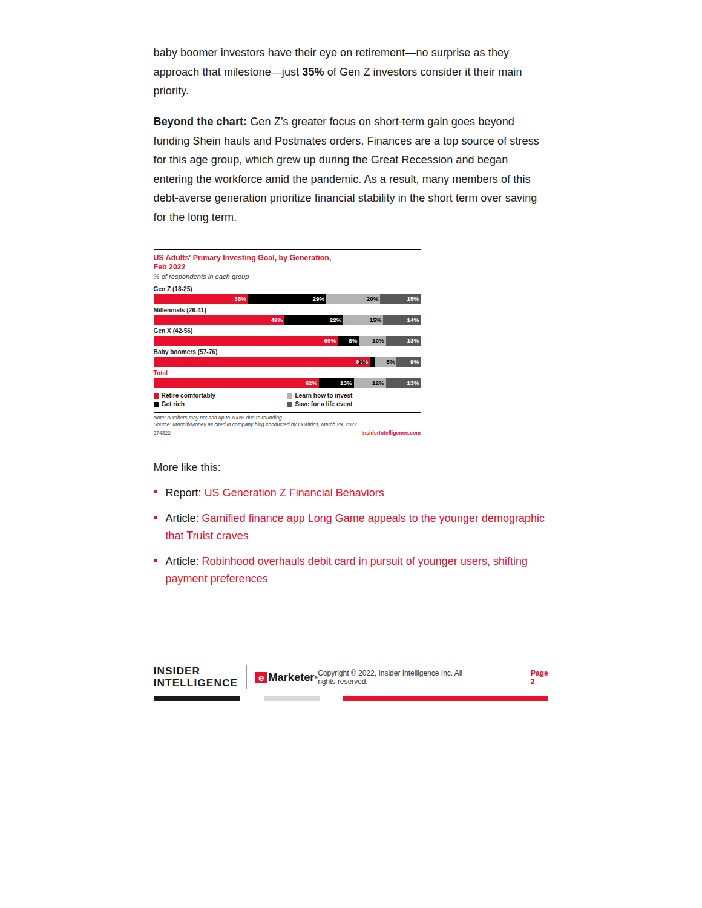baby boomer investors have their eye on retirement—no surprise as they approach that milestone—just 35% of Gen Z investors consider it their main priority.
Beyond the chart: Gen Z’s greater focus on short-term gain goes beyond funding Shein hauls and Postmates orders. Finances are a top source of stress for this age group, which grew up during the Great Recession and began entering the workforce amid the pandemic. As a result, many members of this debt-averse generation prioritize financial stability in the short term over saving for the long term.
US Adults' Primary Investing Goal, by Generation,
Feb 2022
% of respondents in each group
Gen Z (18-25)
35%
29%
20%
15%
Millennials (26-41)
49%
22%
15%
14%
Gen X (42-56)
69%
8%
10%
13%
Baby boomers (57-76)
81%
2%
8%
9%
Total
62%
13%
12%
13%
Retire comfortably
Learn how to invest
Get rich
Save for a life event
Note: numbers may not add up to 100% due to rounding
Source: MagnifyMoney as cited in company blog conducted by Qualtrics, March 29, 2022
274322 InsiderIntelligence.com
More like this:
Report: US Generation Z Financial Behaviors
Article: Gamified finance app Long Game appeals to the younger demographic that Truist craves
Article: Robinhood overhauls debit card in pursuit of younger users, shifting payment preferences
INSIDER
INTELLIGENCE
e Marketer®
Copyright © 2022, Insider Intelligence Inc. All rights reserved.
Page 2